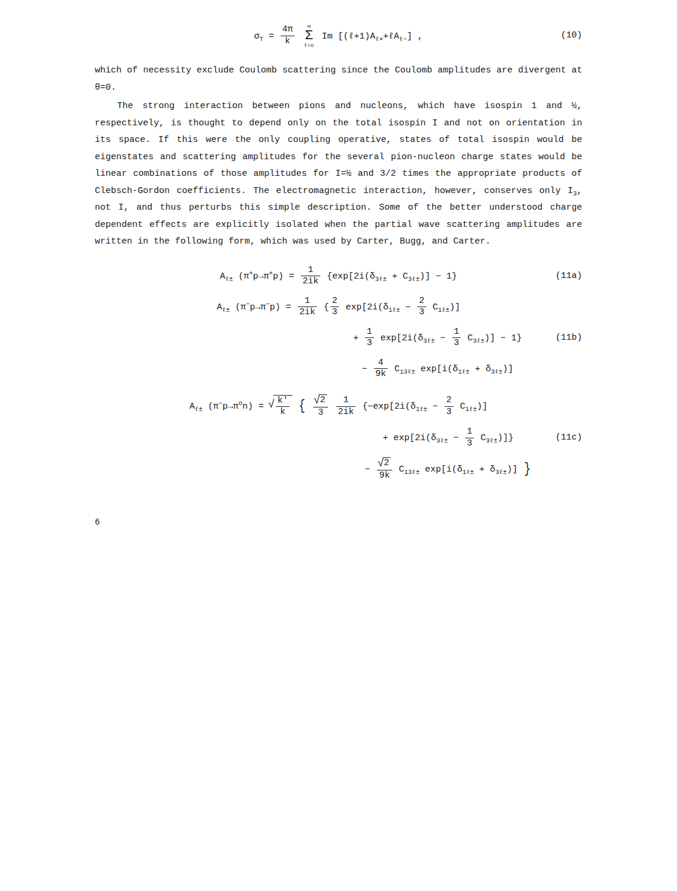σT = 4π k ∞Σℓ=o Im [(ℓ+1)Aℓ++ℓAℓ−] , (10)
which of necessity exclude Coulomb scattering since the Coulomb amplitudes are divergent at θ=0.
The strong interaction between pions and nucleons, which have isospin 1 and ½, respectively, is thought to depend only on the total isospin I and not on orientation in its space. If this were the only coupling operative, states of total isospin would be eigenstates and scattering amplitudes for the several pion-nucleon charge states would be linear combinations of those amplitudes for I=½ and 3/2 times the appropriate products of Clebsch-Gordon coefficients. The electromagnetic interaction, however, conserves only I3, not I, and thus perturbs this simple description. Some of the better understood charge dependent effects are explicitly isolated when the partial wave scattering amplitudes are written in the following form, which was used by Carter, Bugg, and Carter.
Aℓ± (π+p→π+p) = 12ik {exp[2i(δ3ℓ± + C3ℓ±)] − 1} (11a)
Aℓ± (π−p→π−p) = 12ik {23 exp[2i(δ1ℓ± − 23 C1ℓ±)]
+ 13 exp[2i(δ3ℓ± − 13 C3ℓ±)] − 1} (11b)
− 49k C13ℓ± exp[i(δ1ℓ± + δ3ℓ±)]
Aℓ± (π−p→πon) = k'k { 23 12ik {−exp[2i(δ1ℓ± − 23 C1ℓ±)]
+ exp[2i(δ3ℓ± − 13 C3ℓ±)]} (11c)
− 29k C13ℓ± exp[i(δ1ℓ± + δ3ℓ±)] }
6